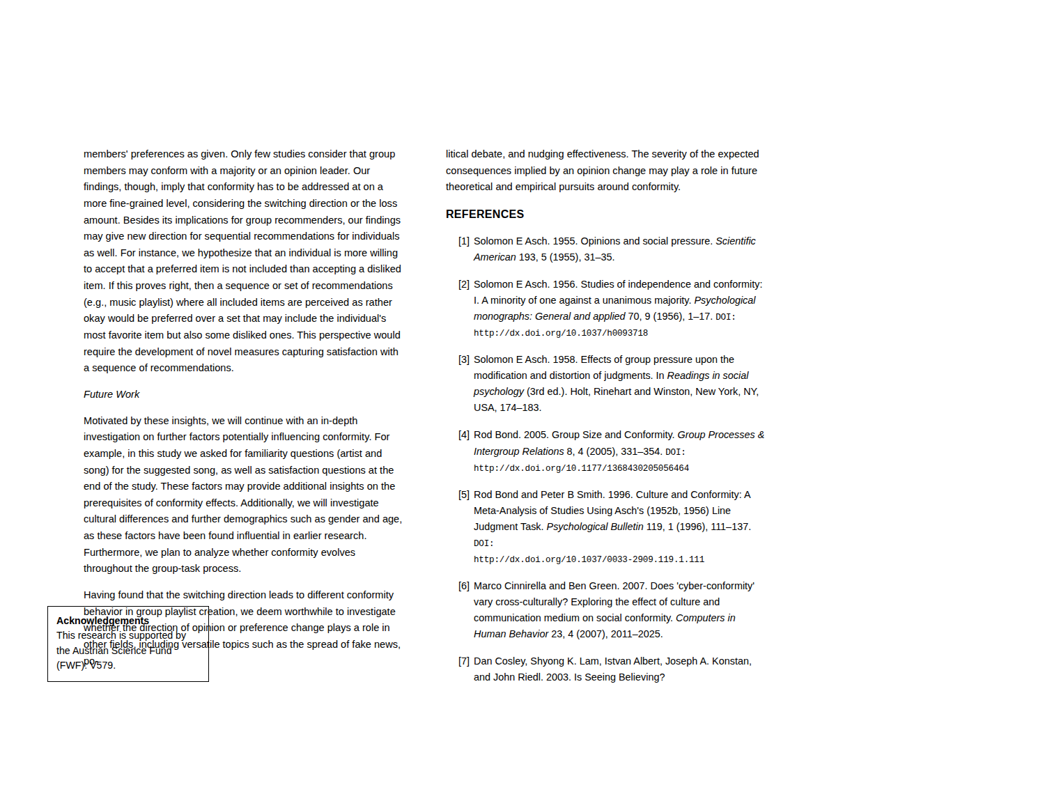Acknowledgements
This research is supported by the Austrian Science Fund (FWF): V579.
members' preferences as given. Only few studies consider that group members may conform with a majority or an opinion leader. Our findings, though, imply that conformity has to be addressed at on a more fine-grained level, considering the switching direction or the loss amount. Besides its implications for group recommenders, our findings may give new direction for sequential recommendations for individuals as well. For instance, we hypothesize that an individual is more willing to accept that a preferred item is not included than accepting a disliked item. If this proves right, then a sequence or set of recommendations (e.g., music playlist) where all included items are perceived as rather okay would be preferred over a set that may include the individual's most favorite item but also some disliked ones. This perspective would require the development of novel measures capturing satisfaction with a sequence of recommendations.
Future Work
Motivated by these insights, we will continue with an in-depth investigation on further factors potentially influencing conformity. For example, in this study we asked for familiarity questions (artist and song) for the suggested song, as well as satisfaction questions at the end of the study. These factors may provide additional insights on the prerequisites of conformity effects. Additionally, we will investigate cultural differences and further demographics such as gender and age, as these factors have been found influential in earlier research. Furthermore, we plan to analyze whether conformity evolves throughout the group-task process.
Having found that the switching direction leads to different conformity behavior in group playlist creation, we deem worthwhile to investigate whether the direction of opinion or preference change plays a role in other fields, including versatile topics such as the spread of fake news, po-
litical debate, and nudging effectiveness. The severity of the expected consequences implied by an opinion change may play a role in future theoretical and empirical pursuits around conformity.
REFERENCES
[1] Solomon E Asch. 1955. Opinions and social pressure. Scientific American 193, 5 (1955), 31–35.
[2] Solomon E Asch. 1956. Studies of independence and conformity: I. A minority of one against a unanimous majority. Psychological monographs: General and applied 70, 9 (1956), 1–17. DOI:
http://dx.doi.org/10.1037/h0093718
[3] Solomon E Asch. 1958. Effects of group pressure upon the modification and distortion of judgments. In Readings in social psychology (3rd ed.). Holt, Rinehart and Winston, New York, NY, USA, 174–183.
[4] Rod Bond. 2005. Group Size and Conformity. Group Processes & Intergroup Relations 8, 4 (2005), 331–354. DOI:
http://dx.doi.org/10.1177/1368430205056464
[5] Rod Bond and Peter B Smith. 1996. Culture and Conformity: A Meta-Analysis of Studies Using Asch's (1952b, 1956) Line Judgment Task. Psychological Bulletin 119, 1 (1996), 111–137. DOI:
http://dx.doi.org/10.1037/0033-2909.119.1.111
[6] Marco Cinnirella and Ben Green. 2007. Does 'cyber-conformity' vary cross-culturally? Exploring the effect of culture and communication medium on social conformity. Computers in Human Behavior 23, 4 (2007), 2011–2025.
[7] Dan Cosley, Shyong K. Lam, Istvan Albert, Joseph A. Konstan, and John Riedl. 2003. Is Seeing Believing?